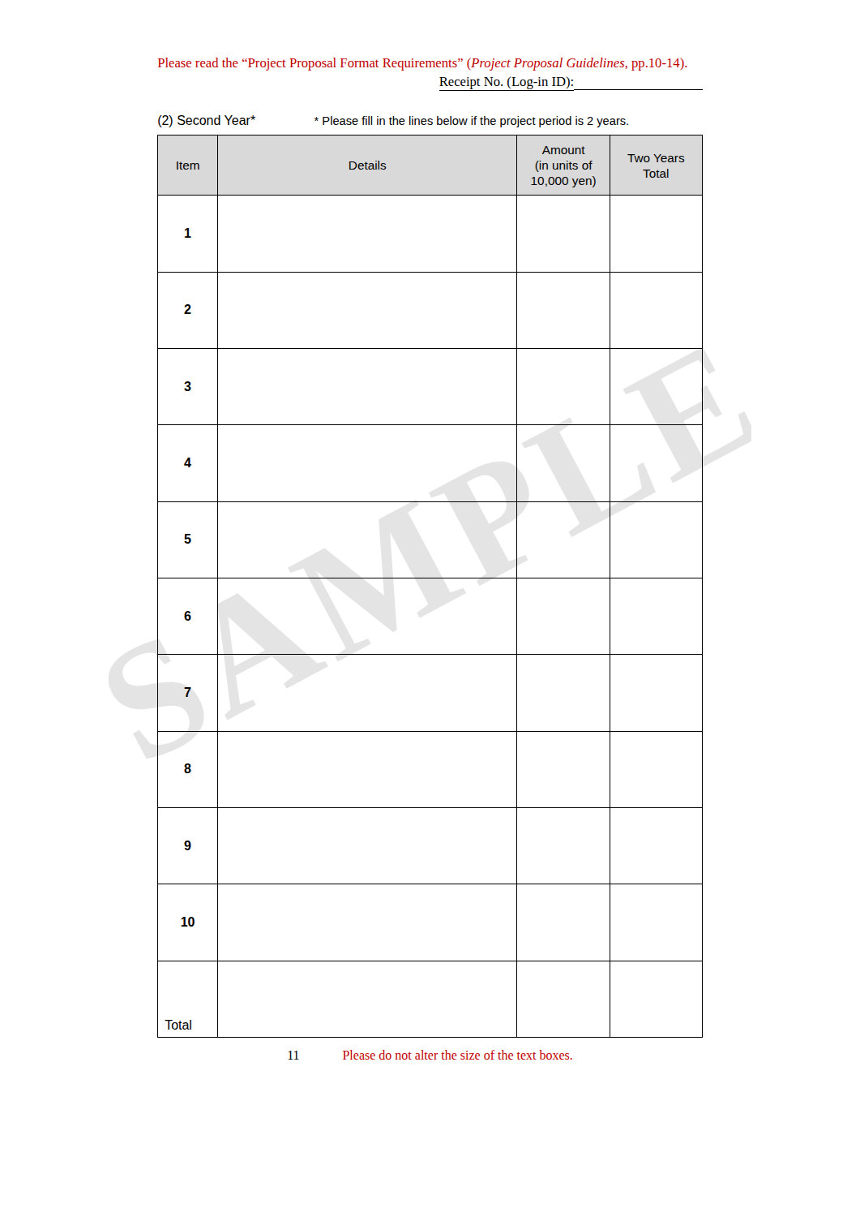SAMPLE
Please read the “Project Proposal Format Requirements” (Project Proposal Guidelines, pp.10-14).
Receipt No. (Log-in ID):
(2) Second Year* * Please fill in the lines below if the project period is 2 years.
| Item | Details | Amount (in units of 10,000 yen) | Two Years Total |
| --- | --- | --- | --- |
| 1 | | | |
| 2 | | | |
| 3 | | | |
| 4 | | | |
| 5 | | | |
| 6 | | | |
| 7 | | | |
| 8 | | | |
| 9 | | | |
| 10 | | | |
| Total | | | |
11 Please do not alter the size of the text boxes.